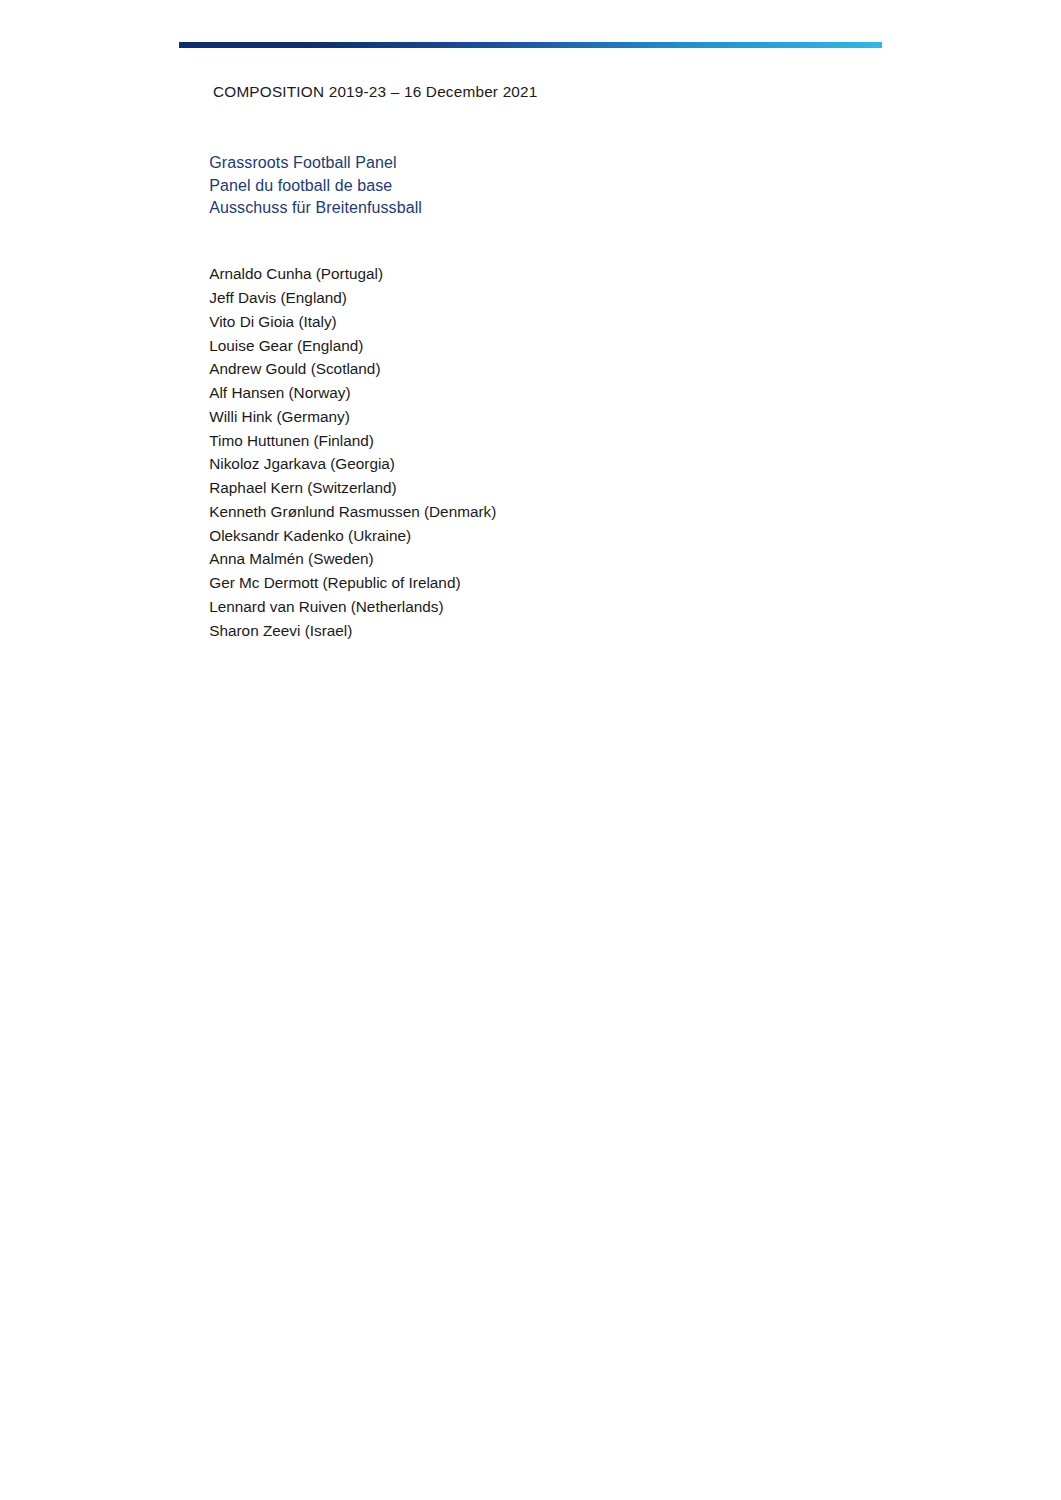COMPOSITION 2019-23 – 16 December 2021
Grassroots Football Panel
Panel du football de base
Ausschuss für Breitenfussball
Arnaldo Cunha (Portugal)
Jeff Davis (England)
Vito Di Gioia (Italy)
Louise Gear (England)
Andrew Gould (Scotland)
Alf Hansen (Norway)
Willi Hink (Germany)
Timo Huttunen (Finland)
Nikoloz Jgarkava (Georgia)
Raphael Kern (Switzerland)
Kenneth Grønlund Rasmussen (Denmark)
Oleksandr Kadenko (Ukraine)
Anna Malmén (Sweden)
Ger Mc Dermott (Republic of Ireland)
Lennard van Ruiven (Netherlands)
Sharon Zeevi (Israel)